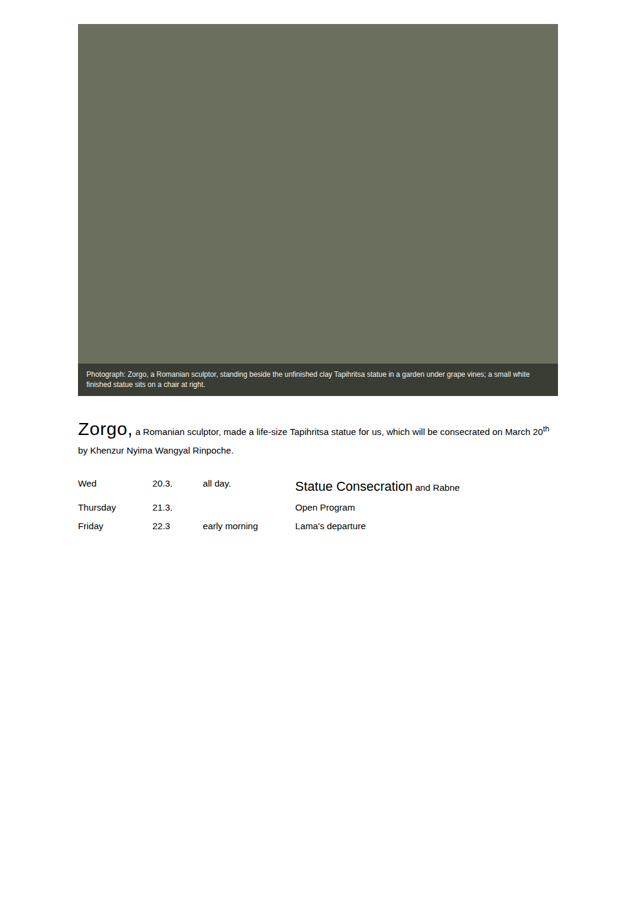Zorgo, a Romanian sculptor, made a life-size Tapihritsa statue for us, which will be consecrated on March 20th by Khenzur Nyima Wangyal Rinpoche.
| Wed | 20.3. | all day. | Statue Consecration and Rabne |
| Thursday | 21.3. | | Open Program |
| Friday | 22.3 | early morning | Lama's departure |